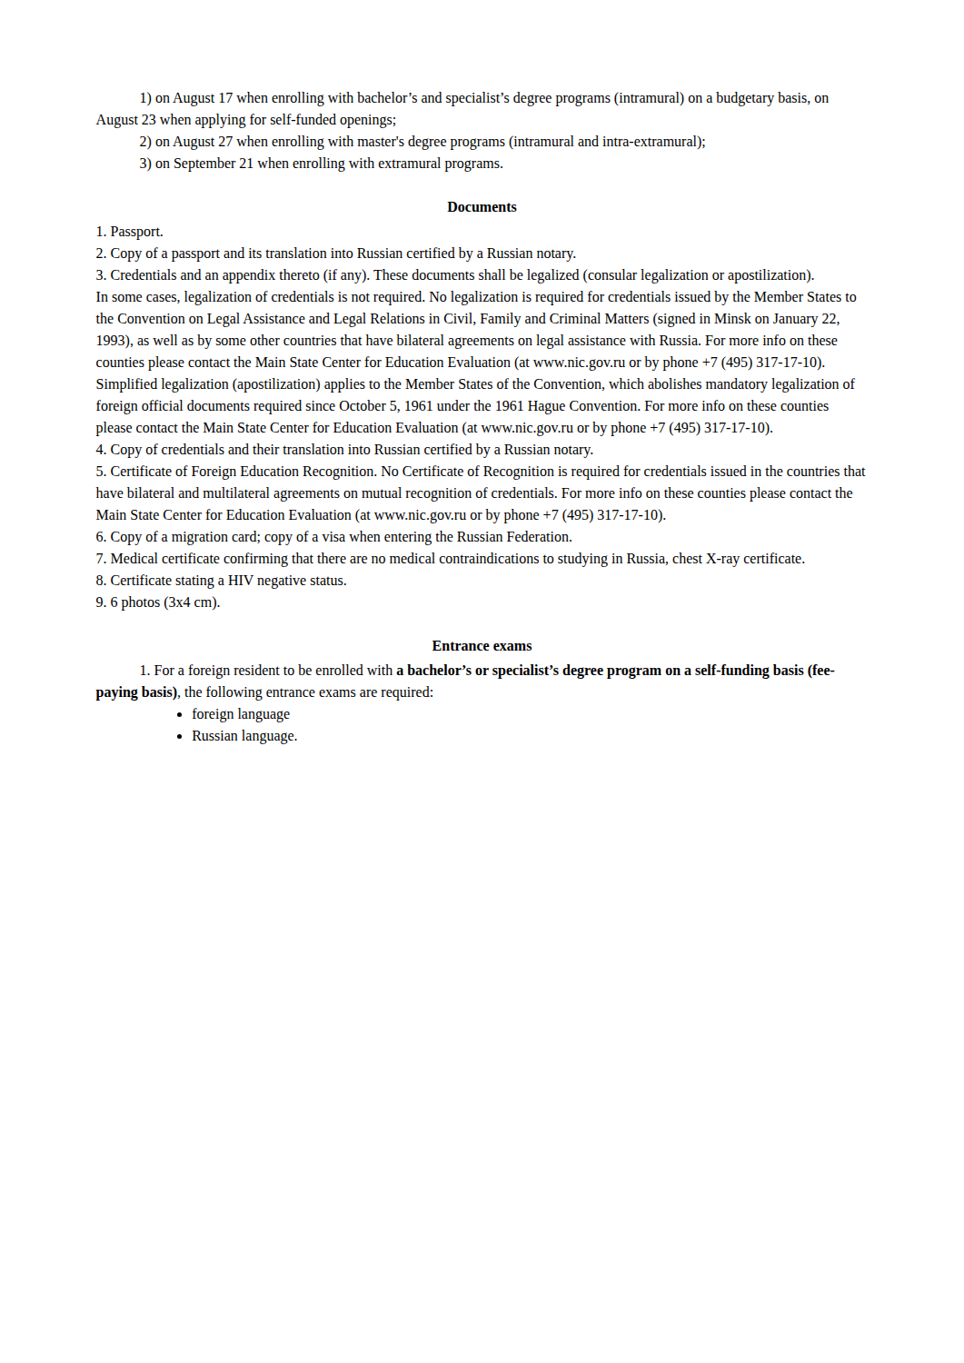1) on August 17 when enrolling with bachelor’s and specialist’s degree programs (intramural) on a budgetary basis, on August 23 when applying for self-funded openings;
2) on August 27 when enrolling with master's degree programs (intramural and intra-extramural);
3) on September 21 when enrolling with extramural programs.
Documents
1. Passport.
2. Copy of a passport and its translation into Russian certified by a Russian notary.
3. Credentials and an appendix thereto (if any). These documents shall be legalized (consular legalization or apostilization).
In some cases, legalization of credentials is not required. No legalization is required for credentials issued by the Member States to the Convention on Legal Assistance and Legal Relations in Civil, Family and Criminal Matters (signed in Minsk on January 22, 1993), as well as by some other countries that have bilateral agreements on legal assistance with Russia. For more info on these counties please contact the Main State Center for Education Evaluation (at www.nic.gov.ru or by phone +7 (495) 317-17-10).
Simplified legalization (apostilization) applies to the Member States of the Convention, which abolishes mandatory legalization of foreign official documents required since October 5, 1961 under the 1961 Hague Convention. For more info on these counties please contact the Main State Center for Education Evaluation (at www.nic.gov.ru or by phone +7 (495) 317-17-10).
4. Copy of credentials and their translation into Russian certified by a Russian notary.
5. Certificate of Foreign Education Recognition. No Certificate of Recognition is required for credentials issued in the countries that have bilateral and multilateral agreements on mutual recognition of credentials. For more info on these counties please contact the Main State Center for Education Evaluation (at www.nic.gov.ru or by phone +7 (495) 317-17-10).
6. Copy of a migration card; copy of a visa when entering the Russian Federation.
7. Medical certificate confirming that there are no medical contraindications to studying in Russia, chest X-ray certificate.
8. Certificate stating a HIV negative status.
9. 6 photos (3x4 cm).
Entrance exams
1. For a foreign resident to be enrolled with a bachelor’s or specialist’s degree program on a self-funding basis (fee-paying basis), the following entrance exams are required:
foreign language
Russian language.